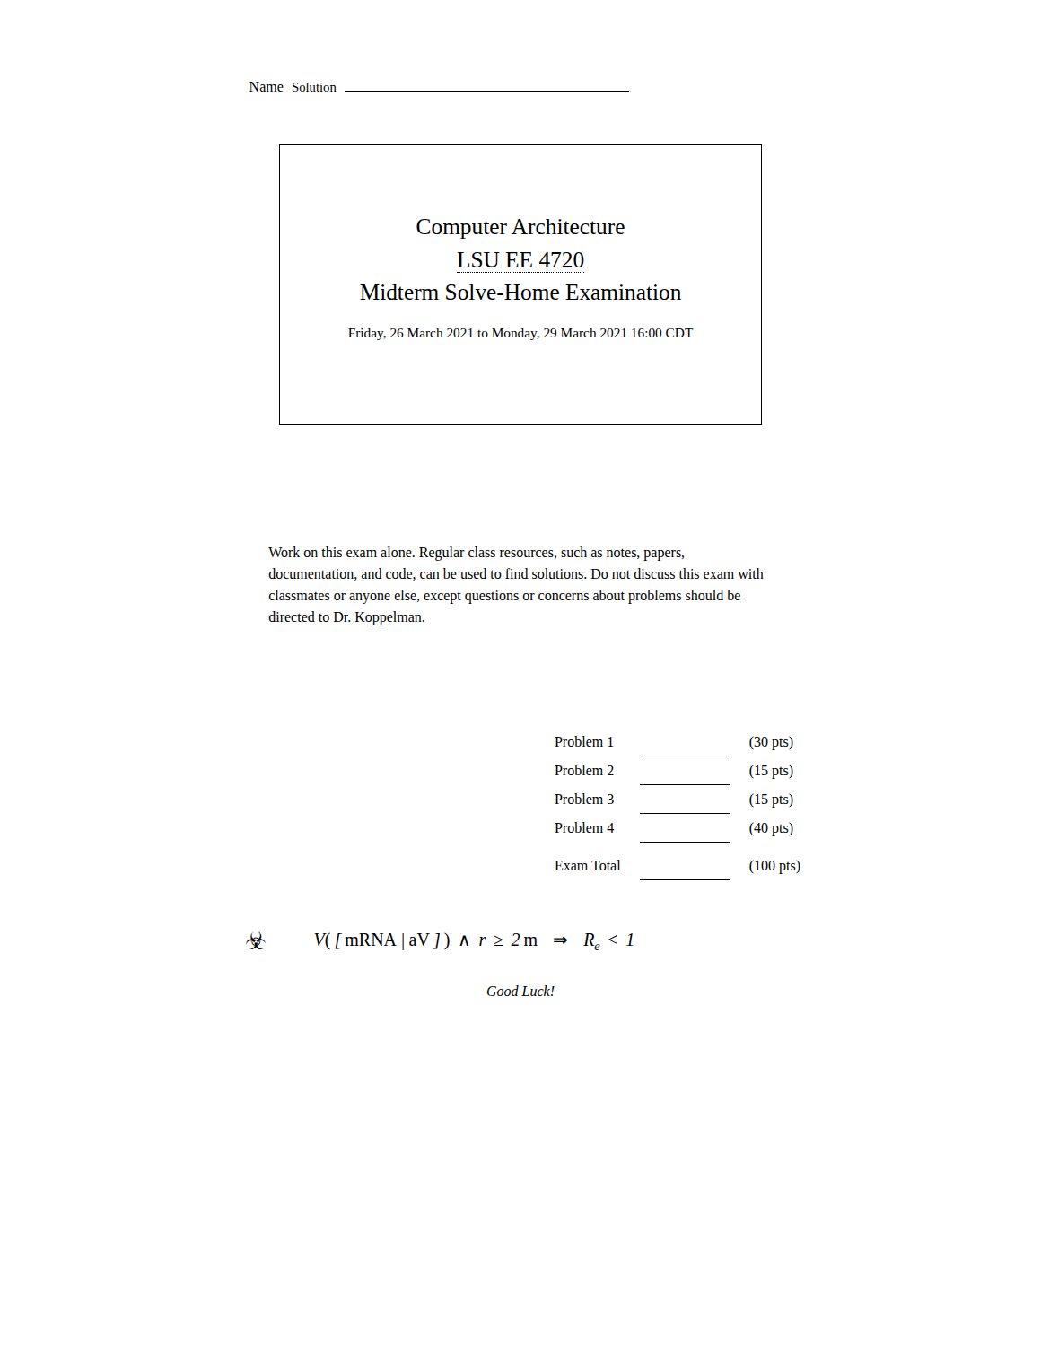Name Solution
Computer Architecture
LSU EE 4720
Midterm Solve-Home Examination
Friday, 26 March 2021 to Monday, 29 March 2021 16:00 CDT
Work on this exam alone. Regular class resources, such as notes, papers, documentation, and code, can be used to find solutions. Do not discuss this exam with classmates or anyone else, except questions or concerns about problems should be directed to Dr. Koppelman.
| Problem 1 | | (30 pts) |
| Problem 2 | | (15 pts) |
| Problem 3 | | (15 pts) |
| Problem 4 | | (40 pts) |
| Exam Total | | (100 pts) |
☣
V( [ mRNA | aV ] ) ∧ r ≥ 2 m ⇒ Re < 1
Good Luck!